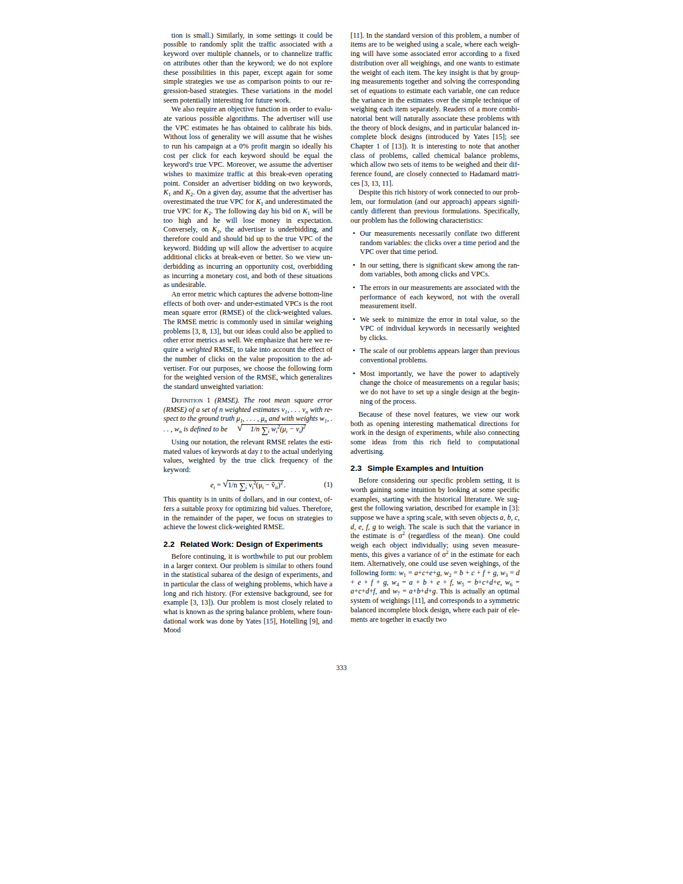tion is small.) Similarly, in some settings it could be possible to randomly split the traffic associated with a keyword over multiple channels, or to channelize traffic on attributes other than the keyword; we do not explore these possibilities in this paper, except again for some simple strategies we use as comparison points to our regression-based strategies. These variations in the model seem potentially interesting for future work.
We also require an objective function in order to evaluate various possible algorithms. The advertiser will use the VPC estimates he has obtained to calibrate his bids. Without loss of generality we will assume that he wishes to run his campaign at a 0% profit margin so ideally his cost per click for each keyword should be equal the keyword's true VPC. Moreover, we assume the advertiser wishes to maximize traffic at this break-even operating point. Consider an advertiser bidding on two keywords, K1 and K2. On a given day, assume that the advertiser has overestimated the true VPC for K1 and underestimated the true VPC for K2. The following day his bid on K1 will be too high and he will lose money in expectation. Conversely, on K2, the advertiser is underbidding, and therefore could and should bid up to the true VPC of the keyword. Bidding up will allow the advertiser to acquire additional clicks at break-even or better. So we view underbidding as incurring an opportunity cost, overbidding as incurring a monetary cost, and both of these situations as undesirable.
An error metric which captures the adverse bottom-line effects of both over- and under-estimated VPCs is the root mean square error (RMSE) of the click-weighted values. The RMSE metric is commonly used in similar weighing problems [3, 8, 13], but our ideas could also be applied to other error metrics as well. We emphasize that here we require a weighted RMSE, to take into account the effect of the number of clicks on the value proposition to the advertiser. For our purposes, we choose the following form for the weighted version of the RMSE, which generalizes the standard unweighted variation:
Definition 1 (RMSE). The root mean square error (RMSE) of a set of n weighted estimates v1, . . . vn with respect to the ground truth μ1, . . . , μn and with weights w1, . . . , wn is defined to be 1/n ∑i wi2(μi − vi)2
Using our notation, the relevant RMSE relates the estimated values of keywords at day t to the actual underlying values, weighted by the true click frequency of the keyword:
et = 1/n ∑i νi2(μi − v̂it)2. (1)
This quantity is in units of dollars, and in our context, offers a suitable proxy for optimizing bid values. Therefore, in the remainder of the paper, we focus on strategies to achieve the lowest click-weighted RMSE.
2.2 Related Work: Design of Experiments
Before continuing, it is worthwhile to put our problem in a larger context. Our problem is similar to others found in the statistical subarea of the design of experiments, and in particular the class of weighing problems, which have a long and rich history. (For extensive background, see for example [3, 13]). Our problem is most closely related to what is known as the spring balance problem, where foundational work was done by Yates [15], Hotelling [9], and Mood
[11]. In the standard version of this problem, a number of items are to be weighed using a scale, where each weighing will have some associated error according to a fixed distribution over all weighings, and one wants to estimate the weight of each item. The key insight is that by grouping measurements together and solving the corresponding set of equations to estimate each variable, one can reduce the variance in the estimates over the simple technique of weighing each item separately. Readers of a more combinatorial bent will naturally associate these problems with the theory of block designs, and in particular balanced incomplete block designs (introduced by Yates [15]; see Chapter 1 of [13]). It is interesting to note that another class of problems, called chemical balance problems, which allow two sets of items to be weighed and their difference found, are closely connected to Hadamard matrices [3, 13, 11].
Despite this rich history of work connected to our problem, our formulation (and our approach) appears significantly different than previous formulations. Specifically, our problem has the following characteristics:
Our measurements necessarily conflate two different random variables: the clicks over a time period and the VPC over that time period.
In our setting, there is significant skew among the random variables, both among clicks and VPCs.
The errors in our measurements are associated with the performance of each keyword, not with the overall measurement itself.
We seek to minimize the error in total value, so the VPC of individual keywords in necessarily weighted by clicks.
The scale of our problems appears larger than previous conventional problems.
Most importantly, we have the power to adaptively change the choice of measurements on a regular basis; we do not have to set up a single design at the beginning of the process.
Because of these novel features, we view our work both as opening interesting mathematical directions for work in the design of experiments, while also connecting some ideas from this rich field to computational advertising.
2.3 Simple Examples and Intuition
Before considering our specific problem setting, it is worth gaining some intuition by looking at some specific examples, starting with the historical literature. We suggest the following variation, described for example in [3]: suppose we have a spring scale, with seven objects a, b, c, d, e, f, g to weigh. The scale is such that the variance in the estimate is σ2 (regardless of the mean). One could weigh each object individually; using seven measurements, this gives a variance of σ2 in the estimate for each item. Alternatively, one could use seven weighings, of the following form: w1 = a+c+e+g, w2 = b + c + f + g, w3 = d + e + f + g, w4 = a + b + e + f, w5 = b+c+d+e, w6 = a+c+d+f, and w7 = a+b+d+g. This is actually an optimal system of weighings [11], and corresponds to a symmetric balanced incomplete block design, where each pair of elements are together in exactly two
333